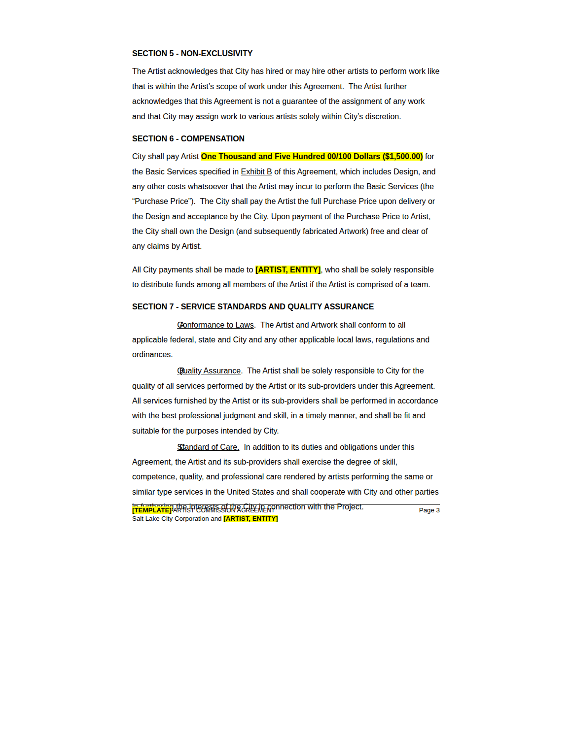SECTION 5 - NON-EXCLUSIVITY
The Artist acknowledges that City has hired or may hire other artists to perform work like that is within the Artist’s scope of work under this Agreement. The Artist further acknowledges that this Agreement is not a guarantee of the assignment of any work and that City may assign work to various artists solely within City’s discretion.
SECTION 6 - COMPENSATION
City shall pay Artist One Thousand and Five Hundred 00/100 Dollars ($1,500.00) for the Basic Services specified in Exhibit B of this Agreement, which includes Design, and any other costs whatsoever that the Artist may incur to perform the Basic Services (the “Purchase Price”). The City shall pay the Artist the full Purchase Price upon delivery or the Design and acceptance by the City. Upon payment of the Purchase Price to Artist, the City shall own the Design (and subsequently fabricated Artwork) free and clear of any claims by Artist.
All City payments shall be made to [ARTIST, ENTITY], who shall be solely responsible to distribute funds among all members of the Artist if the Artist is comprised of a team.
SECTION 7 - SERVICE STANDARDS AND QUALITY ASSURANCE
A. Conformance to Laws. The Artist and Artwork shall conform to all applicable federal, state and City and any other applicable local laws, regulations and ordinances.
B. Quality Assurance. The Artist shall be solely responsible to City for the quality of all services performed by the Artist or its sub-providers under this Agreement. All services furnished by the Artist or its sub-providers shall be performed in accordance with the best professional judgment and skill, in a timely manner, and shall be fit and suitable for the purposes intended by City.
C. Standard of Care. In addition to its duties and obligations under this Agreement, the Artist and its sub-providers shall exercise the degree of skill, competence, quality, and professional care rendered by artists performing the same or similar type services in the United States and shall cooperate with City and other parties in furthering the interests of the City in connection with the Project.
[TEMPLATE] ARTIST COMMISSION AGREEMENT
Salt Lake City Corporation and [ARTIST, ENTITY]
Page 3